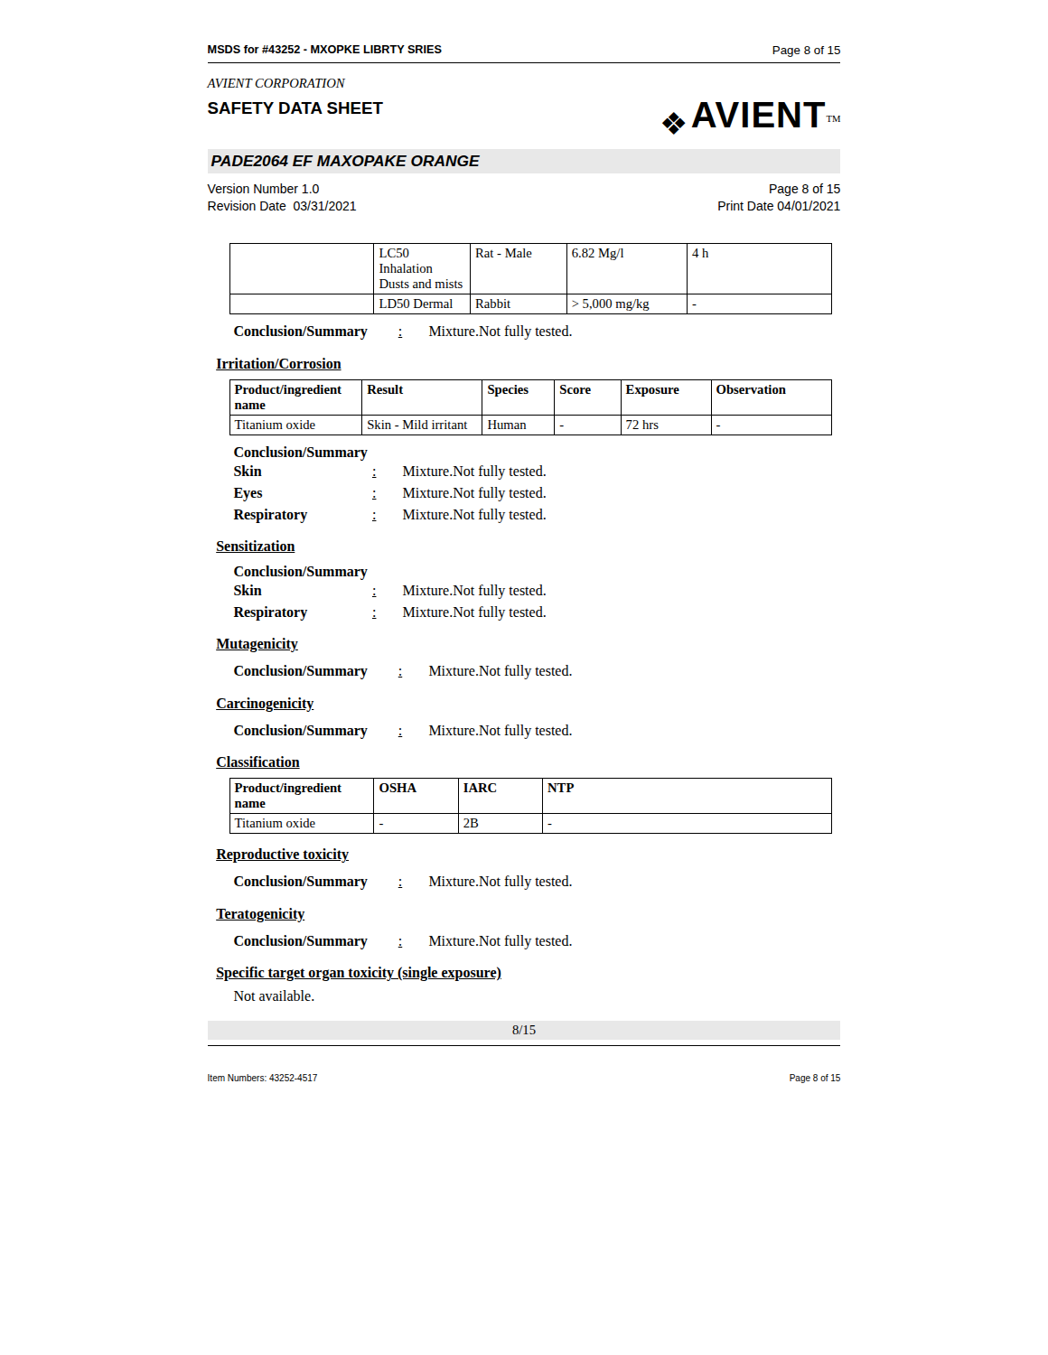MSDS for #43252 - MXOPKE LIBRTY SRIES
Page 8 of 15
AVIENT CORPORATION
SAFETY DATA SHEET
❖AVIENT TM
PADE2064 EF MAXOPAKE ORANGE
Version Number 1.0
Revision Date 03/31/2021
Page 8 of 15
Print Date 04/01/2021
| | LC50 Inhalation Dusts and mists | Rat - Male | 6.82 Mg/l | 4 h |
| | LD50 Dermal | Rabbit | > 5,000 mg/kg | - |
Conclusion/Summary
:
Mixture.Not fully tested.
Irritation/Corrosion
| Product/ingredient name | Result | Species | Score | Exposure | Observation |
| --- | --- | --- | --- | --- | --- |
| Titanium oxide | Skin - Mild irritant | Human | - | 72 hrs | - |
Conclusion/Summary
Skin
:
Mixture.Not fully tested.
Eyes
:
Mixture.Not fully tested.
Respiratory
:
Mixture.Not fully tested.
Sensitization
Conclusion/Summary
Skin
:
Mixture.Not fully tested.
Respiratory
:
Mixture.Not fully tested.
Mutagenicity
Conclusion/Summary
:
Mixture.Not fully tested.
Carcinogenicity
Conclusion/Summary
:
Mixture.Not fully tested.
Classification
| Product/ingredient name | OSHA | IARC | NTP |
| --- | --- | --- | --- |
| Titanium oxide | - | 2B | - |
Reproductive toxicity
Conclusion/Summary
:
Mixture.Not fully tested.
Teratogenicity
Conclusion/Summary
:
Mixture.Not fully tested.
Specific target organ toxicity (single exposure)
Not available.
8/15
Item Numbers: 43252-4517
Page 8 of 15